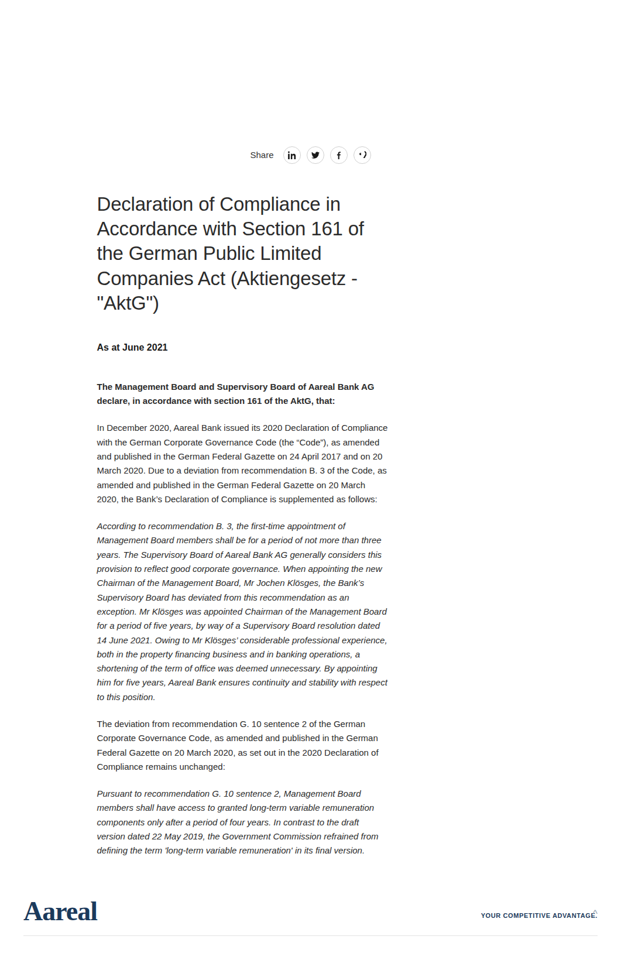Share
Declaration of Compliance in Accordance with Section 161 of the German Public Limited Companies Act (Aktiengesetz - "AktG")
As at June 2021
The Management Board and Supervisory Board of Aareal Bank AG declare, in accordance with section 161 of the AktG, that:
In December 2020, Aareal Bank issued its 2020 Declaration of Compliance with the German Corporate Governance Code (the “Code”), as amended and published in the German Federal Gazette on 24 April 2017 and on 20 March 2020. Due to a deviation from recommendation B. 3 of the Code, as amended and published in the German Federal Gazette on 20 March 2020, the Bank’s Declaration of Compliance is supplemented as follows:
According to recommendation B. 3, the first-time appointment of Management Board members shall be for a period of not more than three years. The Supervisory Board of Aareal Bank AG generally considers this provision to reflect good corporate governance. When appointing the new Chairman of the Management Board, Mr Jochen Klösges, the Bank’s Supervisory Board has deviated from this recommendation as an exception. Mr Klösges was appointed Chairman of the Management Board for a period of five years, by way of a Supervisory Board resolution dated 14 June 2021. Owing to Mr Klösges’ considerable professional experience, both in the property financing business and in banking operations, a shortening of the term of office was deemed unnecessary. By appointing him for five years, Aareal Bank ensures continuity and stability with respect to this position.
The deviation from recommendation G. 10 sentence 2 of the German Corporate Governance Code, as amended and published in the German Federal Gazette on 20 March 2020, as set out in the 2020 Declaration of Compliance remains unchanged:
Pursuant to recommendation G. 10 sentence 2, Management Board members shall have access to granted long-term variable remuneration components only after a period of four years. In contrast to the draft version dated 22 May 2019, the Government Commission refrained from defining the term 'long-term variable remuneration' in its final version.
Aareal
Your competitive advantage.
^